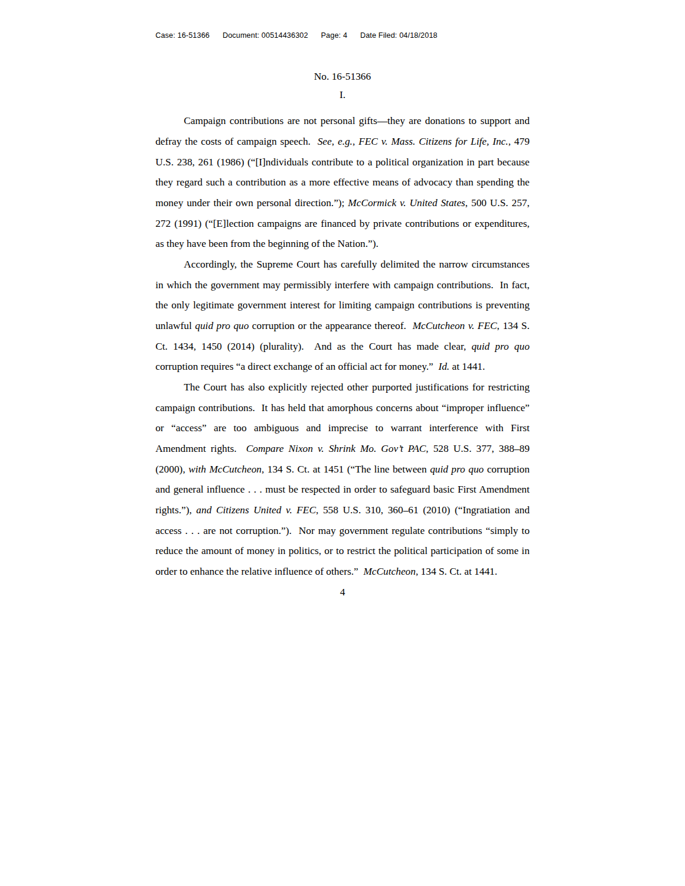Case: 16-51366 Document: 00514436302 Page: 4 Date Filed: 04/18/2018
No. 16-51366
I.
Campaign contributions are not personal gifts—they are donations to support and defray the costs of campaign speech. See, e.g., FEC v. Mass. Citizens for Life, Inc., 479 U.S. 238, 261 (1986) (“[I]ndividuals contribute to a political organization in part because they regard such a contribution as a more effective means of advocacy than spending the money under their own personal direction.”); McCormick v. United States, 500 U.S. 257, 272 (1991) (“[E]lection campaigns are financed by private contributions or expenditures, as they have been from the beginning of the Nation.”).
Accordingly, the Supreme Court has carefully delimited the narrow circumstances in which the government may permissibly interfere with campaign contributions. In fact, the only legitimate government interest for limiting campaign contributions is preventing unlawful quid pro quo corruption or the appearance thereof. McCutcheon v. FEC, 134 S. Ct. 1434, 1450 (2014) (plurality). And as the Court has made clear, quid pro quo corruption requires “a direct exchange of an official act for money.” Id. at 1441.
The Court has also explicitly rejected other purported justifications for restricting campaign contributions. It has held that amorphous concerns about “improper influence” or “access” are too ambiguous and imprecise to warrant interference with First Amendment rights. Compare Nixon v. Shrink Mo. Gov’t PAC, 528 U.S. 377, 388–89 (2000), with McCutcheon, 134 S. Ct. at 1451 (“The line between quid pro quo corruption and general influence . . . must be respected in order to safeguard basic First Amendment rights.”), and Citizens United v. FEC, 558 U.S. 310, 360–61 (2010) (“Ingratiation and access . . . are not corruption.”). Nor may government regulate contributions “simply to reduce the amount of money in politics, or to restrict the political participation of some in order to enhance the relative influence of others.” McCutcheon, 134 S. Ct. at 1441.
4